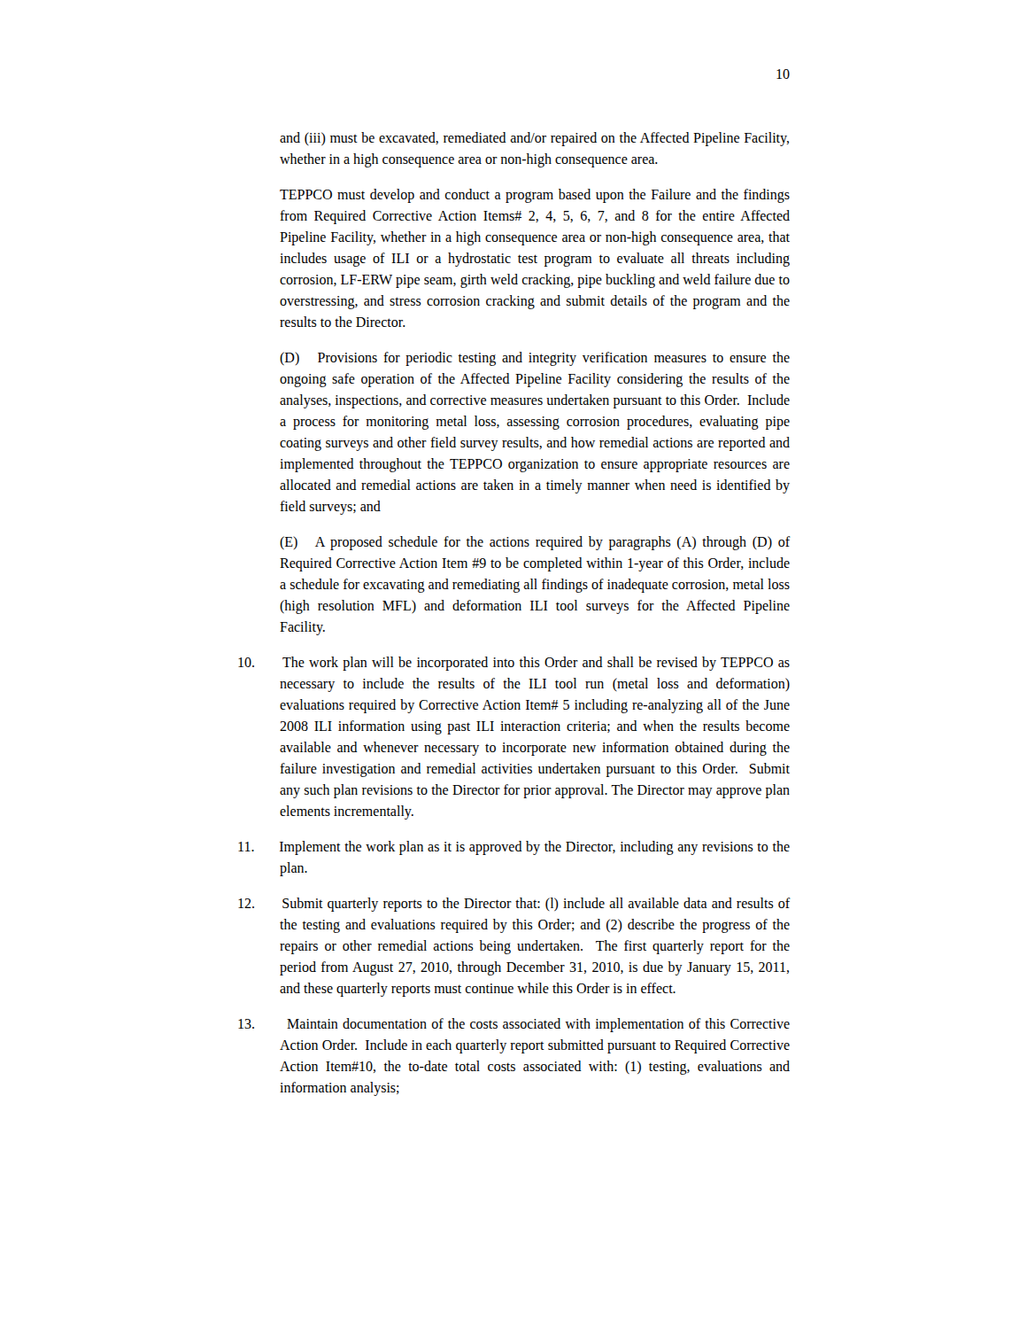10
and (iii) must be excavated, remediated and/or repaired on the Affected Pipeline Facility, whether in a high consequence area or non-high consequence area.
TEPPCO must develop and conduct a program based upon the Failure and the findings from Required Corrective Action Items# 2, 4, 5, 6, 7, and 8 for the entire Affected Pipeline Facility, whether in a high consequence area or non-high consequence area, that includes usage of ILI or a hydrostatic test program to evaluate all threats including corrosion, LF-ERW pipe seam, girth weld cracking, pipe buckling and weld failure due to overstressing, and stress corrosion cracking and submit details of the program and the results to the Director.
(D) Provisions for periodic testing and integrity verification measures to ensure the ongoing safe operation of the Affected Pipeline Facility considering the results of the analyses, inspections, and corrective measures undertaken pursuant to this Order. Include a process for monitoring metal loss, assessing corrosion procedures, evaluating pipe coating surveys and other field survey results, and how remedial actions are reported and implemented throughout the TEPPCO organization to ensure appropriate resources are allocated and remedial actions are taken in a timely manner when need is identified by field surveys; and
(E) A proposed schedule for the actions required by paragraphs (A) through (D) of Required Corrective Action Item #9 to be completed within 1-year of this Order, include a schedule for excavating and remediating all findings of inadequate corrosion, metal loss (high resolution MFL) and deformation ILI tool surveys for the Affected Pipeline Facility.
10. The work plan will be incorporated into this Order and shall be revised by TEPPCO as necessary to include the results of the ILI tool run (metal loss and deformation) evaluations required by Corrective Action Item# 5 including re-analyzing all of the June 2008 ILI information using past ILI interaction criteria; and when the results become available and whenever necessary to incorporate new information obtained during the failure investigation and remedial activities undertaken pursuant to this Order. Submit any such plan revisions to the Director for prior approval. The Director may approve plan elements incrementally.
11. Implement the work plan as it is approved by the Director, including any revisions to the plan.
12. Submit quarterly reports to the Director that: (l) include all available data and results of the testing and evaluations required by this Order; and (2) describe the progress of the repairs or other remedial actions being undertaken. The first quarterly report for the period from August 27, 2010, through December 31, 2010, is due by January 15, 2011, and these quarterly reports must continue while this Order is in effect.
13. Maintain documentation of the costs associated with implementation of this Corrective Action Order. Include in each quarterly report submitted pursuant to Required Corrective Action Item#10, the to-date total costs associated with: (1) testing, evaluations and information analysis;